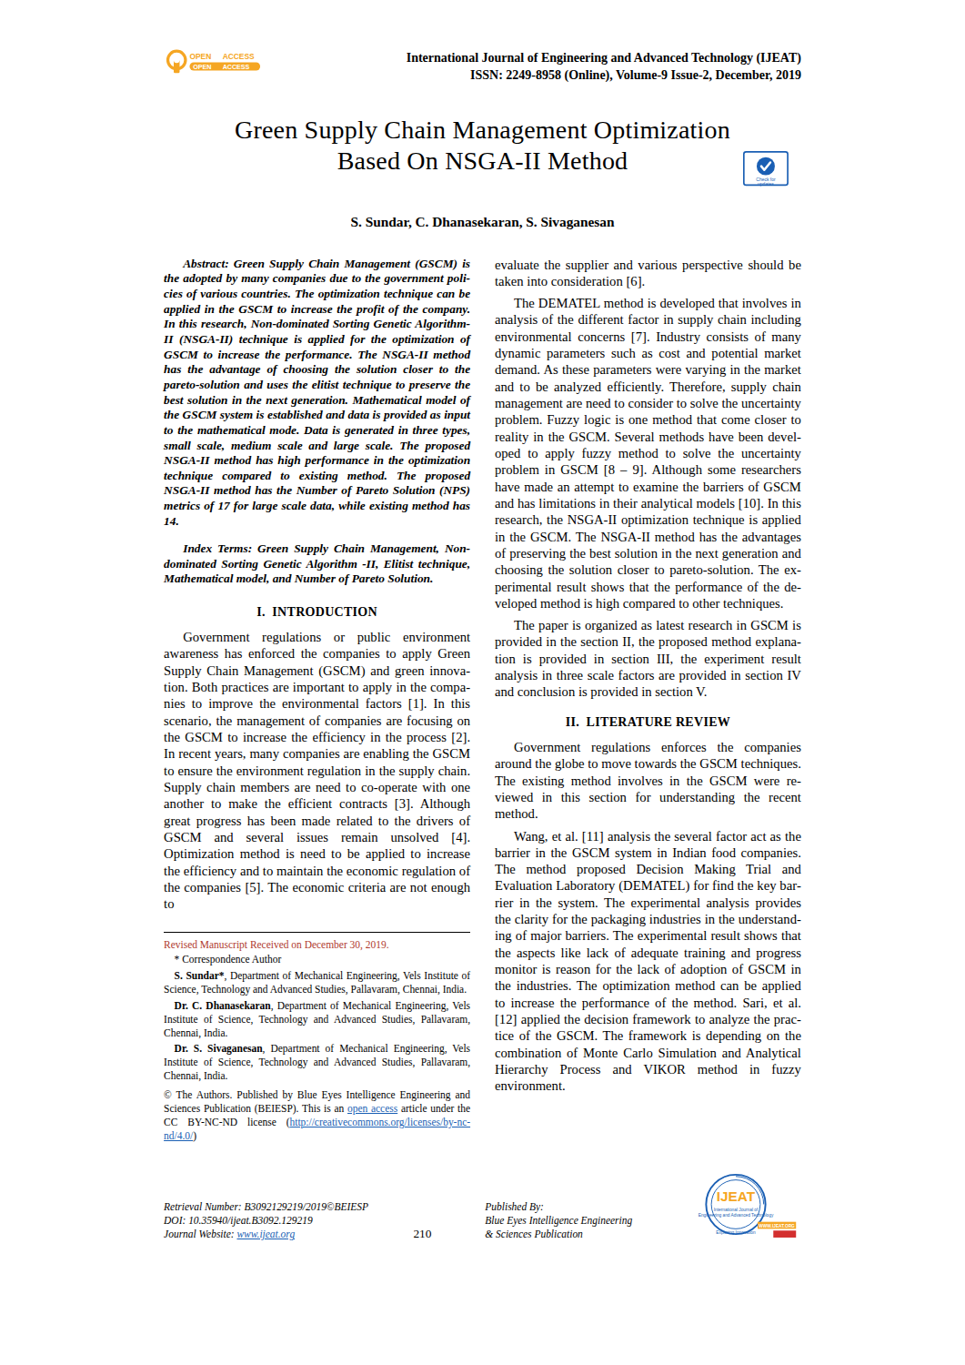OPEN ACCESS OPEN ACCESS
International Journal of Engineering and Advanced Technology (IJEAT)
ISSN: 2249-8958 (Online), Volume-9 Issue-2, December, 2019
Green Supply Chain Management Optimization
Based On NSGA-II Method
Check for updates
S. Sundar, C. Dhanasekaran, S. Sivaganesan
Abstract: Green Supply Chain Management (GSCM) is the adopted by many companies due to the government policies of various countries. The optimization technique can be applied in the GSCM to increase the profit of the company. In this research, Non-dominated Sorting Genetic Algorithm-II (NSGA-II) technique is applied for the optimization of GSCM to increase the performance. The NSGA-II method has the advantage of choosing the solution closer to the pareto-solution and uses the elitist technique to preserve the best solution in the next generation. Mathematical model of the GSCM system is established and data is provided as input to the mathematical mode. Data is generated in three types, small scale, medium scale and large scale. The proposed NSGA-II method has high performance in the optimization technique compared to existing method. The proposed NSGA-II method has the Number of Pareto Solution (NPS) metrics of 17 for large scale data, while existing method has 14.
Index Terms: Green Supply Chain Management, Non-dominated Sorting Genetic Algorithm -II, Elitist technique, Mathematical model, and Number of Pareto Solution.
I. Introduction
Government regulations or public environment awareness has enforced the companies to apply Green Supply Chain Management (GSCM) and green innovation. Both practices are important to apply in the companies to improve the environmental factors [1]. In this scenario, the management of companies are focusing on the GSCM to increase the efficiency in the process [2]. In recent years, many companies are enabling the GSCM to ensure the environment regulation in the supply chain. Supply chain members are need to co-operate with one another to make the efficient contracts [3]. Although great progress has been made related to the drivers of GSCM and several issues remain unsolved [4]. Optimization method is need to be applied to increase the efficiency and to maintain the economic regulation of the companies [5]. The economic criteria are not enough to
Revised Manuscript Received on December 30, 2019.
* Correspondence Author
S. Sundar*, Department of Mechanical Engineering, Vels Institute of Science, Technology and Advanced Studies, Pallavaram, Chennai, India.
Dr. C. Dhanasekaran, Department of Mechanical Engineering, Vels Institute of Science, Technology and Advanced Studies, Pallavaram, Chennai, India.
Dr. S. Sivaganesan, Department of Mechanical Engineering, Vels Institute of Science, Technology and Advanced Studies, Pallavaram, Chennai, India.
© The Authors. Published by Blue Eyes Intelligence Engineering and Sciences Publication (BEIESP). This is an open access article under the CC BY-NC-ND license (http://creativecommons.org/licenses/by-nc-nd/4.0/)
evaluate the supplier and various perspective should be taken into consideration [6].
The DEMATEL method is developed that involves in analysis of the different factor in supply chain including environmental concerns [7]. Industry consists of many dynamic parameters such as cost and potential market demand. As these parameters were varying in the market and to be analyzed efficiently. Therefore, supply chain management are need to consider to solve the uncertainty problem. Fuzzy logic is one method that come closer to reality in the GSCM. Several methods have been developed to apply fuzzy method to solve the uncertainty problem in GSCM [8 – 9]. Although some researchers have made an attempt to examine the barriers of GSCM and has limitations in their analytical models [10]. In this research, the NSGA-II optimization technique is applied in the GSCM. The NSGA-II method has the advantages of preserving the best solution in the next generation and choosing the solution closer to pareto-solution. The experimental result shows that the performance of the developed method is high compared to other techniques.
The paper is organized as latest research in GSCM is provided in the section II, the proposed method explanation is provided in section III, the experiment result analysis in three scale factors are provided in section IV and conclusion is provided in section V.
II. Literature Review
Government regulations enforces the companies around the globe to move towards the GSCM techniques. The existing method involves in the GSCM were reviewed in this section for understanding the recent method.
Wang, et al. [11] analysis the several factor act as the barrier in the GSCM system in Indian food companies. The method proposed Decision Making Trial and Evaluation Laboratory (DEMATEL) for find the key barrier in the system. The experimental analysis provides the clarity for the packaging industries in the understanding of major barriers. The experimental result shows that the aspects like lack of adequate training and progress monitor is reason for the lack of adoption of GSCM in the industries. The optimization method can be applied to increase the performance of the method. Sari, et al. [12] applied the decision framework to analyze the practice of the GSCM. The framework is depending on the combination of Monte Carlo Simulation and Analytical Hierarchy Process and VIKOR method in fuzzy environment.
Retrieval Number: B3092129219/2019©BEIESP
DOI: 10.35940/ijeat.B3092.129219
Journal Website: www.ijeat.org
210
Published By:
Blue Eyes Intelligence Engineering
& Sciences Publication
IJEAT International Journal of Engineering and Advanced Technology WWW.IJEAT.ORG Exploring Innovation